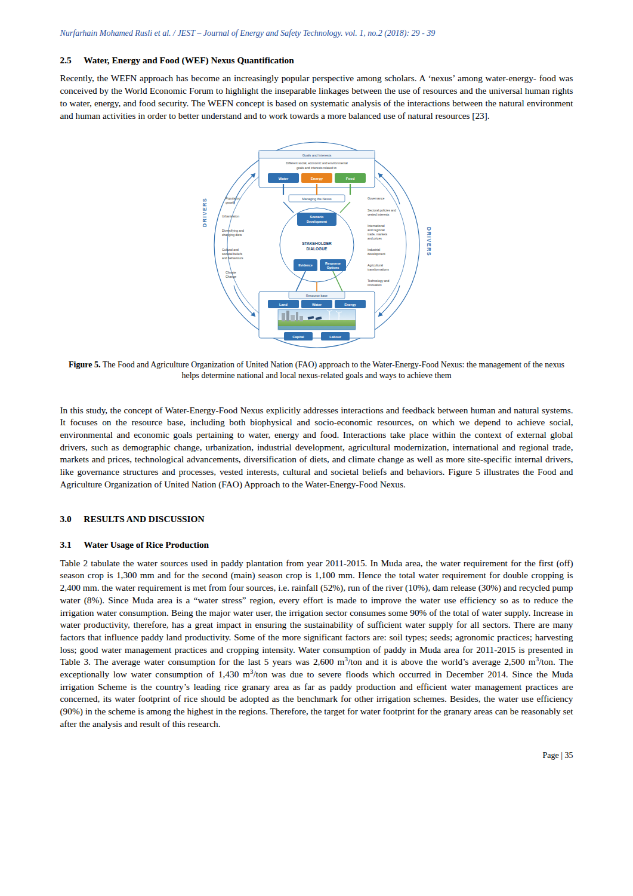Nurfarhain Mohamed Rusli et al. / JEST – Journal of Energy and Safety Technology. vol. 1, no.2 (2018): 29 - 39
2.5 Water, Energy and Food (WEF) Nexus Quantification
Recently, the WEFN approach has become an increasingly popular perspective among scholars. A ‘nexus’ among water-energy- food was conceived by the World Economic Forum to highlight the inseparable linkages between the use of resources and the universal human rights to water, energy, and food security. The WEFN concept is based on systematic analysis of the interactions between the natural environment and human activities in order to better understand and to work towards a more balanced use of natural resources [23].
Goals and Interests Different social, economic and environmental goals and interests related to: Water Energy Food Managing the Nexus Scenario Development STAKEHOLDER DIALOGUE Evidence Response Options Resource base Land Water Energy Capital Labour DRIVERS Population growth Urbanisation Diversifying and changing diets Cultural and societal beliefs and behaviours Climate Change DRIVERS Governance Sectoral policies and vested interests International and regional trade, markets and prices Industrial development Agricultural transformations Technology and innovation
Figure 5. The Food and Agriculture Organization of United Nation (FAO) approach to the Water-Energy-Food Nexus: the management of the nexus helps determine national and local nexus-related goals and ways to achieve them
In this study, the concept of Water-Energy-Food Nexus explicitly addresses interactions and feedback between human and natural systems. It focuses on the resource base, including both biophysical and socio-economic resources, on which we depend to achieve social, environmental and economic goals pertaining to water, energy and food. Interactions take place within the context of external global drivers, such as demographic change, urbanization, industrial development, agricultural modernization, international and regional trade, markets and prices, technological advancements, diversification of diets, and climate change as well as more site-specific internal drivers, like governance structures and processes, vested interests, cultural and societal beliefs and behaviors. Figure 5 illustrates the Food and Agriculture Organization of United Nation (FAO) Approach to the Water-Energy-Food Nexus.
3.0 RESULTS AND DISCUSSION
3.1 Water Usage of Rice Production
Table 2 tabulate the water sources used in paddy plantation from year 2011-2015. In Muda area, the water requirement for the first (off) season crop is 1,300 mm and for the second (main) season crop is 1,100 mm. Hence the total water requirement for double cropping is 2,400 mm. the water requirement is met from four sources, i.e. rainfall (52%), run of the river (10%), dam release (30%) and recycled pump water (8%). Since Muda area is a “water stress” region, every effort is made to improve the water use efficiency so as to reduce the irrigation water consumption. Being the major water user, the irrigation sector consumes some 90% of the total of water supply. Increase in water productivity, therefore, has a great impact in ensuring the sustainability of sufficient water supply for all sectors. There are many factors that influence paddy land productivity. Some of the more significant factors are: soil types; seeds; agronomic practices; harvesting loss; good water management practices and cropping intensity. Water consumption of paddy in Muda area for 2011-2015 is presented in Table 3. The average water consumption for the last 5 years was 2,600 m3/ton and it is above the world’s average 2,500 m3/ton. The exceptionally low water consumption of 1,430 m3/ton was due to severe floods which occurred in December 2014. Since the Muda irrigation Scheme is the country’s leading rice granary area as far as paddy production and efficient water management practices are concerned, its water footprint of rice should be adopted as the benchmark for other irrigation schemes. Besides, the water use efficiency (90%) in the scheme is among the highest in the regions. Therefore, the target for water footprint for the granary areas can be reasonably set after the analysis and result of this research.
Page | 35